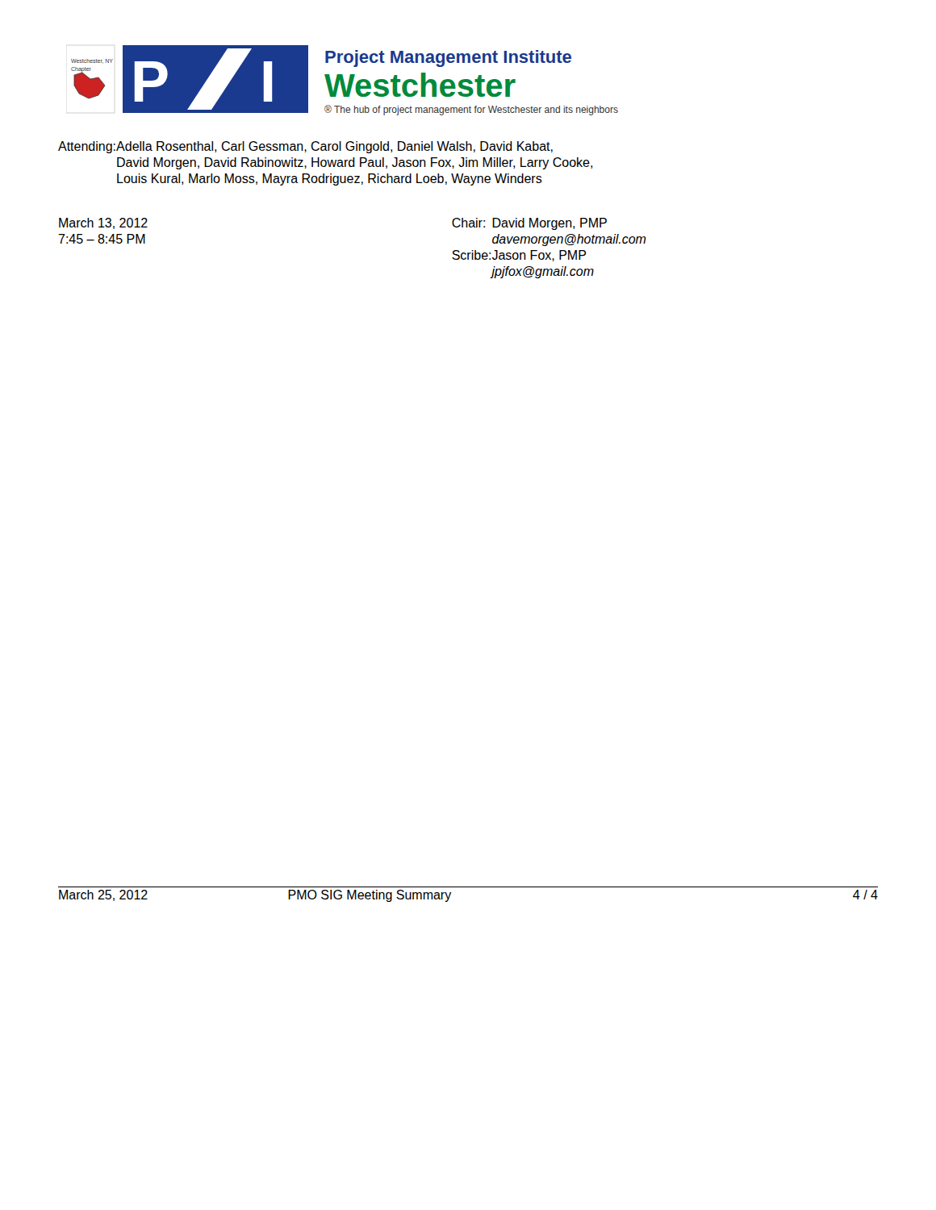| Attending: | Adella Rosenthal, Carl Gessman, Carol Gingold, Daniel Walsh, David Kabat, David Morgen, David Rabinowitz, Howard Paul, Jason Fox, Jim Miller, Larry Cooke, Louis Kural, Marlo Moss, Mayra Rodriguez, Richard Loeb, Wayne Winders |
| March 13, 2012 7:45 – 8:45 PM | / Chair: / David Morgen, PMP / / / davemorgen@hotmail.com / / Scribe: / Jason Fox, PMP / / / jpjfox@gmail.com / |
| March 25, 2012 | PMO SIG Meeting Summary | 4 / 4 |